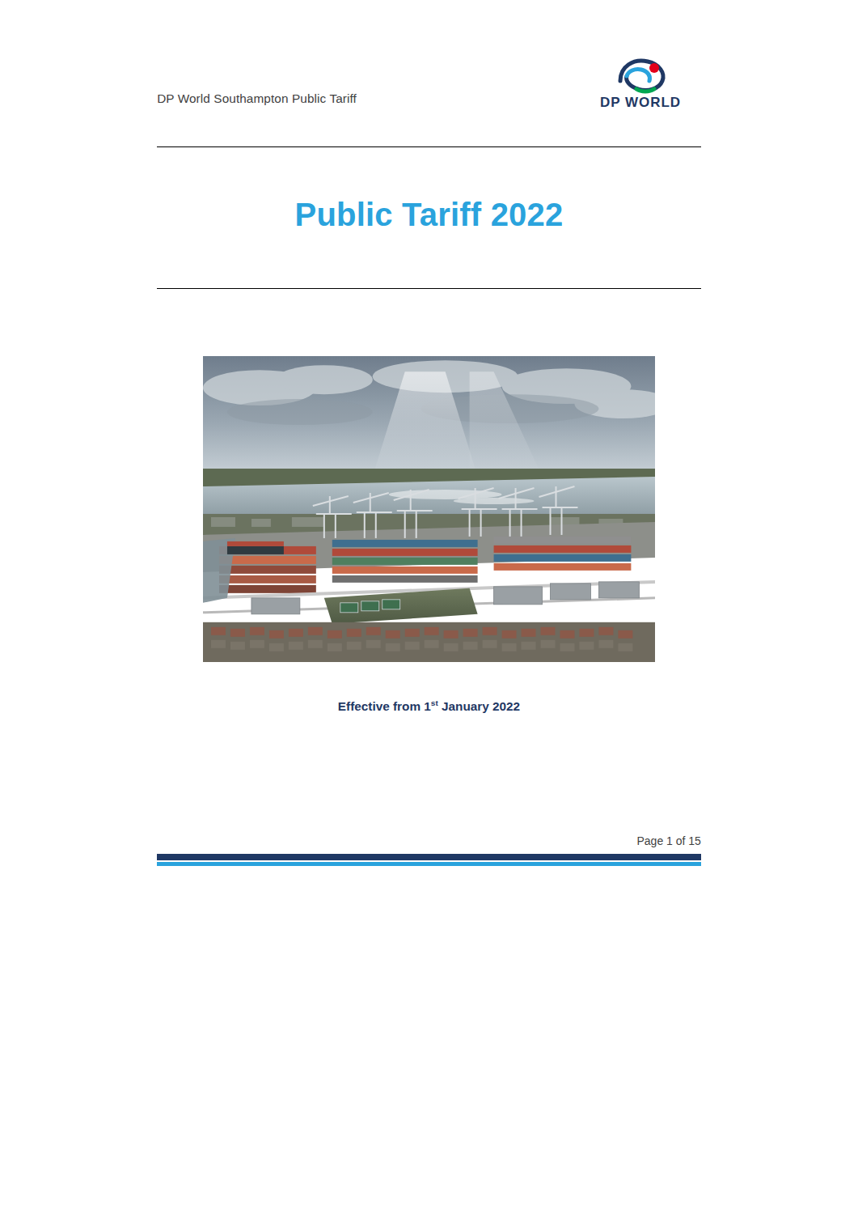DP World Southampton Public Tariff
DP WORLD
Public Tariff 2022
Effective from 1st January 2022
Page 1 of 15